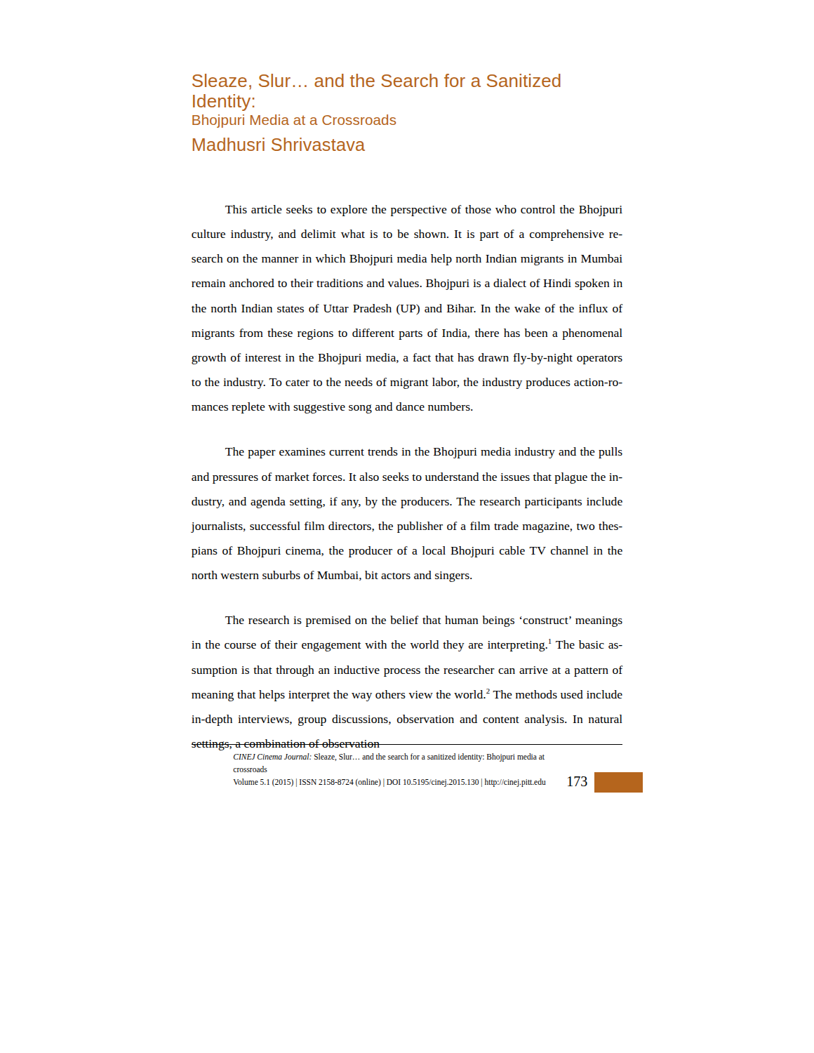Sleaze, Slur… and the Search for a Sanitized Identity: Bhojpuri Media at a Crossroads
Madhusri Shrivastava
This article seeks to explore the perspective of those who control the Bhojpuri culture industry, and delimit what is to be shown. It is part of a comprehensive research on the manner in which Bhojpuri media help north Indian migrants in Mumbai remain anchored to their traditions and values. Bhojpuri is a dialect of Hindi spoken in the north Indian states of Uttar Pradesh (UP) and Bihar. In the wake of the influx of migrants from these regions to different parts of India, there has been a phenomenal growth of interest in the Bhojpuri media, a fact that has drawn fly-by-night operators to the industry. To cater to the needs of migrant labor, the industry produces action-romances replete with suggestive song and dance numbers.
The paper examines current trends in the Bhojpuri media industry and the pulls and pressures of market forces. It also seeks to understand the issues that plague the industry, and agenda setting, if any, by the producers. The research participants include journalists, successful film directors, the publisher of a film trade magazine, two thespians of Bhojpuri cinema, the producer of a local Bhojpuri cable TV channel in the north western suburbs of Mumbai, bit actors and singers.
The research is premised on the belief that human beings ‘construct’ meanings in the course of their engagement with the world they are interpreting.1 The basic assumption is that through an inductive process the researcher can arrive at a pattern of meaning that helps interpret the way others view the world.2 The methods used include in-depth interviews, group discussions, observation and content analysis. In natural settings, a combination of observation
CINEJ Cinema Journal: Sleaze, Slur… and the search for a sanitized identity: Bhojpuri media at crossroads
Volume 5.1 (2015) | ISSN 2158-8724 (online) | DOI 10.5195/cinej.2015.130 | http://cinej.pitt.edu
173